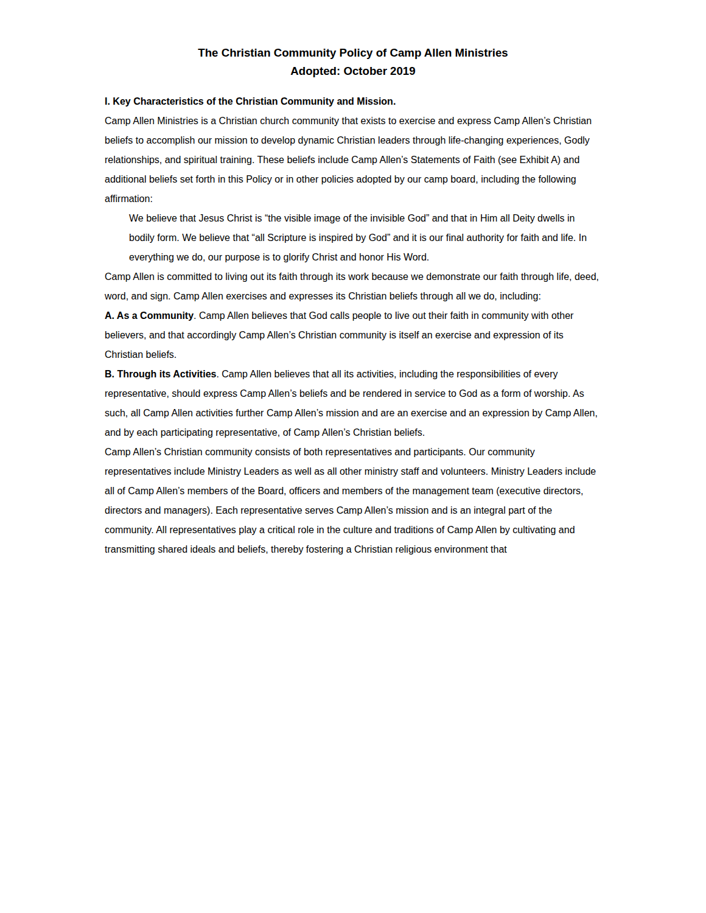The Christian Community Policy of Camp Allen Ministries Adopted: October 2019
I. Key Characteristics of the Christian Community and Mission.
Camp Allen Ministries is a Christian church community that exists to exercise and express Camp Allen’s Christian beliefs to accomplish our mission to develop dynamic Christian leaders through life-changing experiences, Godly relationships, and spiritual training. These beliefs include Camp Allen’s Statements of Faith (see Exhibit A) and additional beliefs set forth in this Policy or in other policies adopted by our camp board, including the following affirmation:
We believe that Jesus Christ is “the visible image of the invisible God” and that in Him all Deity dwells in bodily form. We believe that “all Scripture is inspired by God” and it is our final authority for faith and life. In everything we do, our purpose is to glorify Christ and honor His Word.
Camp Allen is committed to living out its faith through its work because we demonstrate our faith through life, deed, word, and sign. Camp Allen exercises and expresses its Christian beliefs through all we do, including:
A. As a Community. Camp Allen believes that God calls people to live out their faith in community with other believers, and that accordingly Camp Allen’s Christian community is itself an exercise and expression of its Christian beliefs.
B. Through its Activities. Camp Allen believes that all its activities, including the responsibilities of every representative, should express Camp Allen’s beliefs and be rendered in service to God as a form of worship. As such, all Camp Allen activities further Camp Allen’s mission and are an exercise and an expression by Camp Allen, and by each participating representative, of Camp Allen’s Christian beliefs.
Camp Allen’s Christian community consists of both representatives and participants. Our community representatives include Ministry Leaders as well as all other ministry staff and volunteers. Ministry Leaders include all of Camp Allen’s members of the Board, officers and members of the management team (executive directors, directors and managers). Each representative serves Camp Allen’s mission and is an integral part of the community. All representatives play a critical role in the culture and traditions of Camp Allen by cultivating and transmitting shared ideals and beliefs, thereby fostering a Christian religious environment that